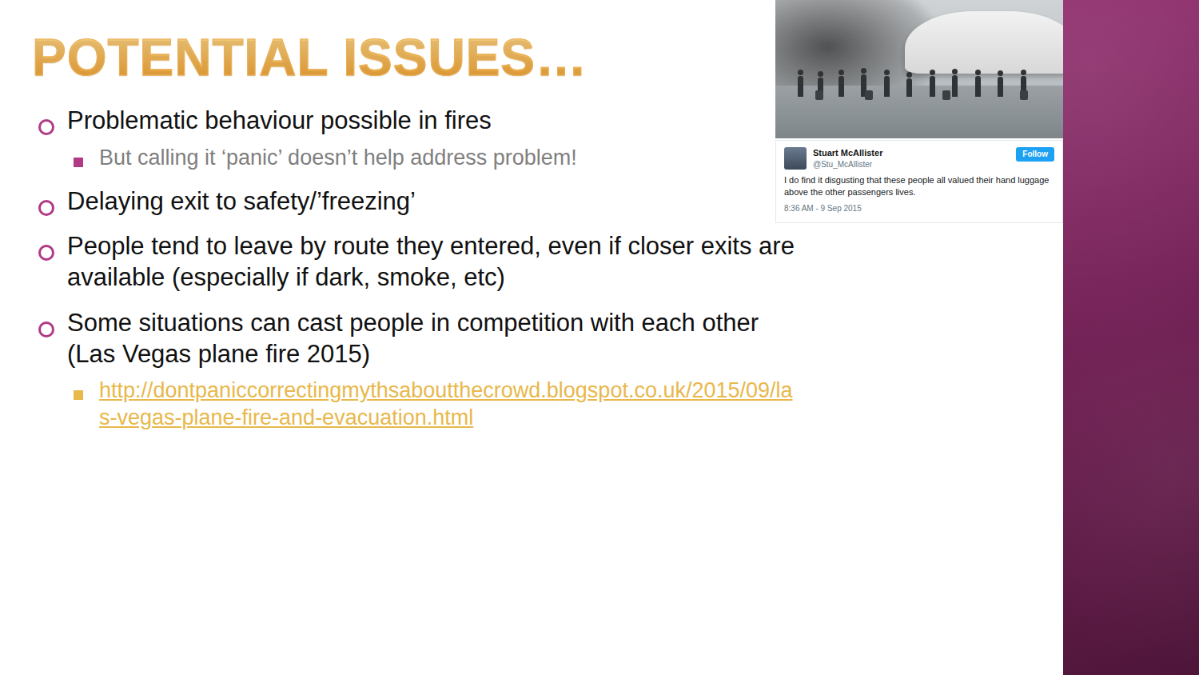Stuart McAllister
@Stu_McAllister
Follow
I do find it disgusting that these people all valued their hand luggage above the other passengers lives.
8:36 AM - 9 Sep 2015
Potential issues…
Problematic behaviour possible in fires
But calling it ‘panic’ doesn’t help address problem!
Delaying exit to safety/’freezing’
People tend to leave by route they entered, even if closer exits are available (especially if dark, smoke, etc)
Some situations can cast people in competition with each other (Las Vegas plane fire 2015)
http://dontpaniccorrectingmythsaboutthecrowd.blogspot.co.uk/2015/09/las-vegas-plane-fire-and-evacuation.html